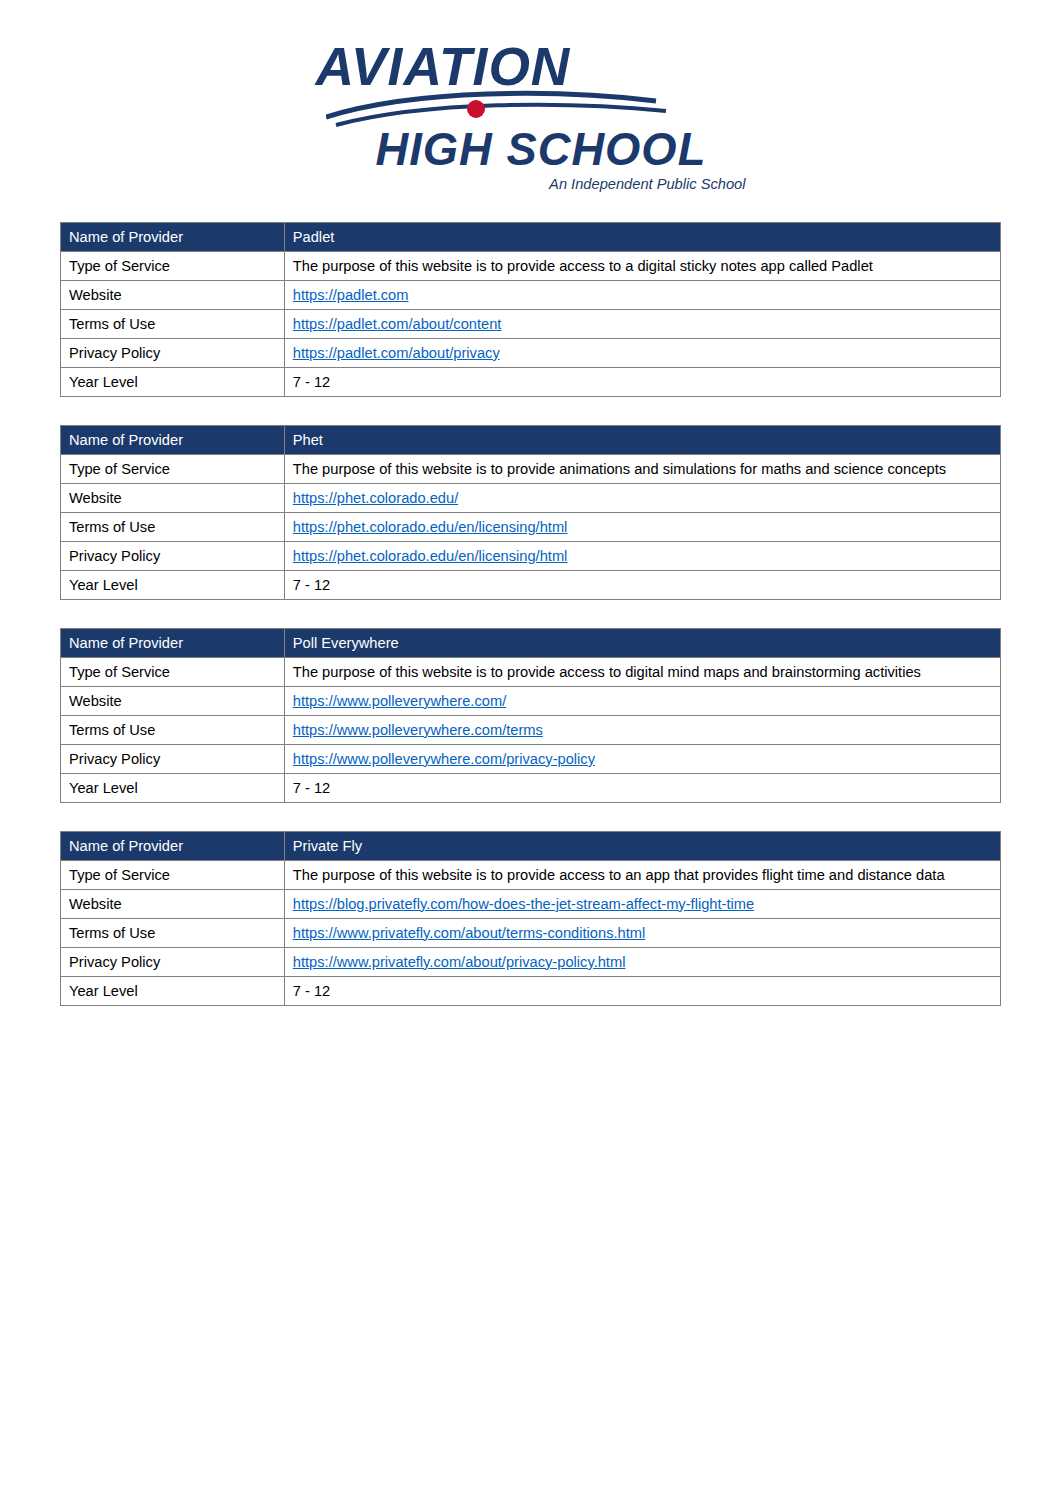AVIATION
HIGH SCHOOL
An Independent Public School
| Name of Provider | Padlet |
| --- | --- |
| Type of Service | The purpose of this website is to provide access to a digital sticky notes app called Padlet |
| Website | https://padlet.com |
| Terms of Use | https://padlet.com/about/content |
| Privacy Policy | https://padlet.com/about/privacy |
| Year Level | 7 - 12 |
| Name of Provider | Phet |
| --- | --- |
| Type of Service | The purpose of this website is to provide animations and simulations for maths and science concepts |
| Website | https://phet.colorado.edu/ |
| Terms of Use | https://phet.colorado.edu/en/licensing/html |
| Privacy Policy | https://phet.colorado.edu/en/licensing/html |
| Year Level | 7 - 12 |
| Name of Provider | Poll Everywhere |
| --- | --- |
| Type of Service | The purpose of this website is to provide access to digital mind maps and brainstorming activities |
| Website | https://www.polleverywhere.com/ |
| Terms of Use | https://www.polleverywhere.com/terms |
| Privacy Policy | https://www.polleverywhere.com/privacy-policy |
| Year Level | 7 - 12 |
| Name of Provider | Private Fly |
| --- | --- |
| Type of Service | The purpose of this website is to provide access to an app that provides flight time and distance data |
| Website | https://blog.privatefly.com/how-does-the-jet-stream-affect-my-flight-time |
| Terms of Use | https://www.privatefly.com/about/terms-conditions.html |
| Privacy Policy | https://www.privatefly.com/about/privacy-policy.html |
| Year Level | 7 - 12 |